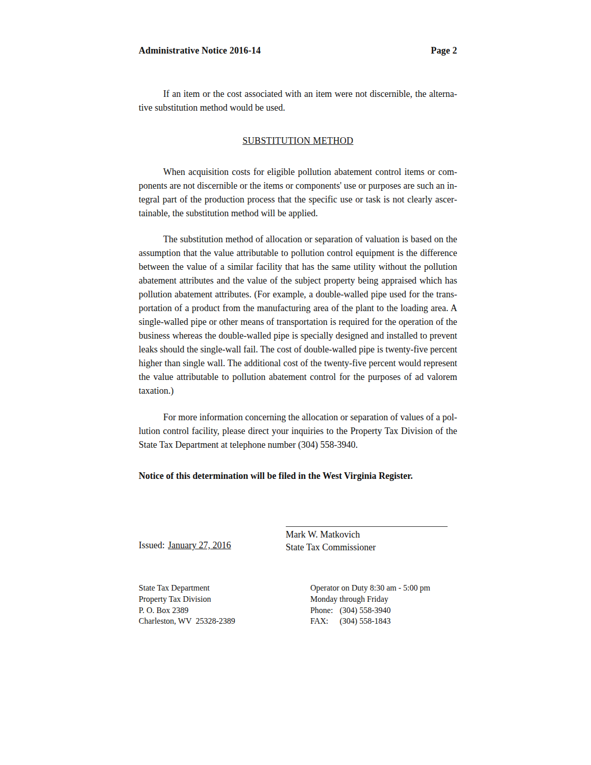Administrative Notice 2016-14
Page 2
If an item or the cost associated with an item were not discernible, the alternative substitution method would be used.
SUBSTITUTION METHOD
When acquisition costs for eligible pollution abatement control items or components are not discernible or the items or components' use or purposes are such an integral part of the production process that the specific use or task is not clearly ascertainable, the substitution method will be applied.
The substitution method of allocation or separation of valuation is based on the assumption that the value attributable to pollution control equipment is the difference between the value of a similar facility that has the same utility without the pollution abatement attributes and the value of the subject property being appraised which has pollution abatement attributes. (For example, a double-walled pipe used for the transportation of a product from the manufacturing area of the plant to the loading area. A single-walled pipe or other means of transportation is required for the operation of the business whereas the double-walled pipe is specially designed and installed to prevent leaks should the single-wall fail. The cost of double-walled pipe is twenty-five percent higher than single wall. The additional cost of the twenty-five percent would represent the value attributable to pollution abatement control for the purposes of ad valorem taxation.)
For more information concerning the allocation or separation of values of a pollution control facility, please direct your inquiries to the Property Tax Division of the State Tax Department at telephone number (304) 558-3940.
Notice of this determination will be filed in the West Virginia Register.
Issued:January 27, 2016
  
Mark W. Matkovich
State Tax Commissioner
State Tax Department
Property Tax Division
P. O. Box 2389
Charleston, WV 25328-2389
Operator on Duty 8:30 am - 5:00 pm
Monday through Friday
Phone:(304) 558-3940
FAX:(304) 558-1843